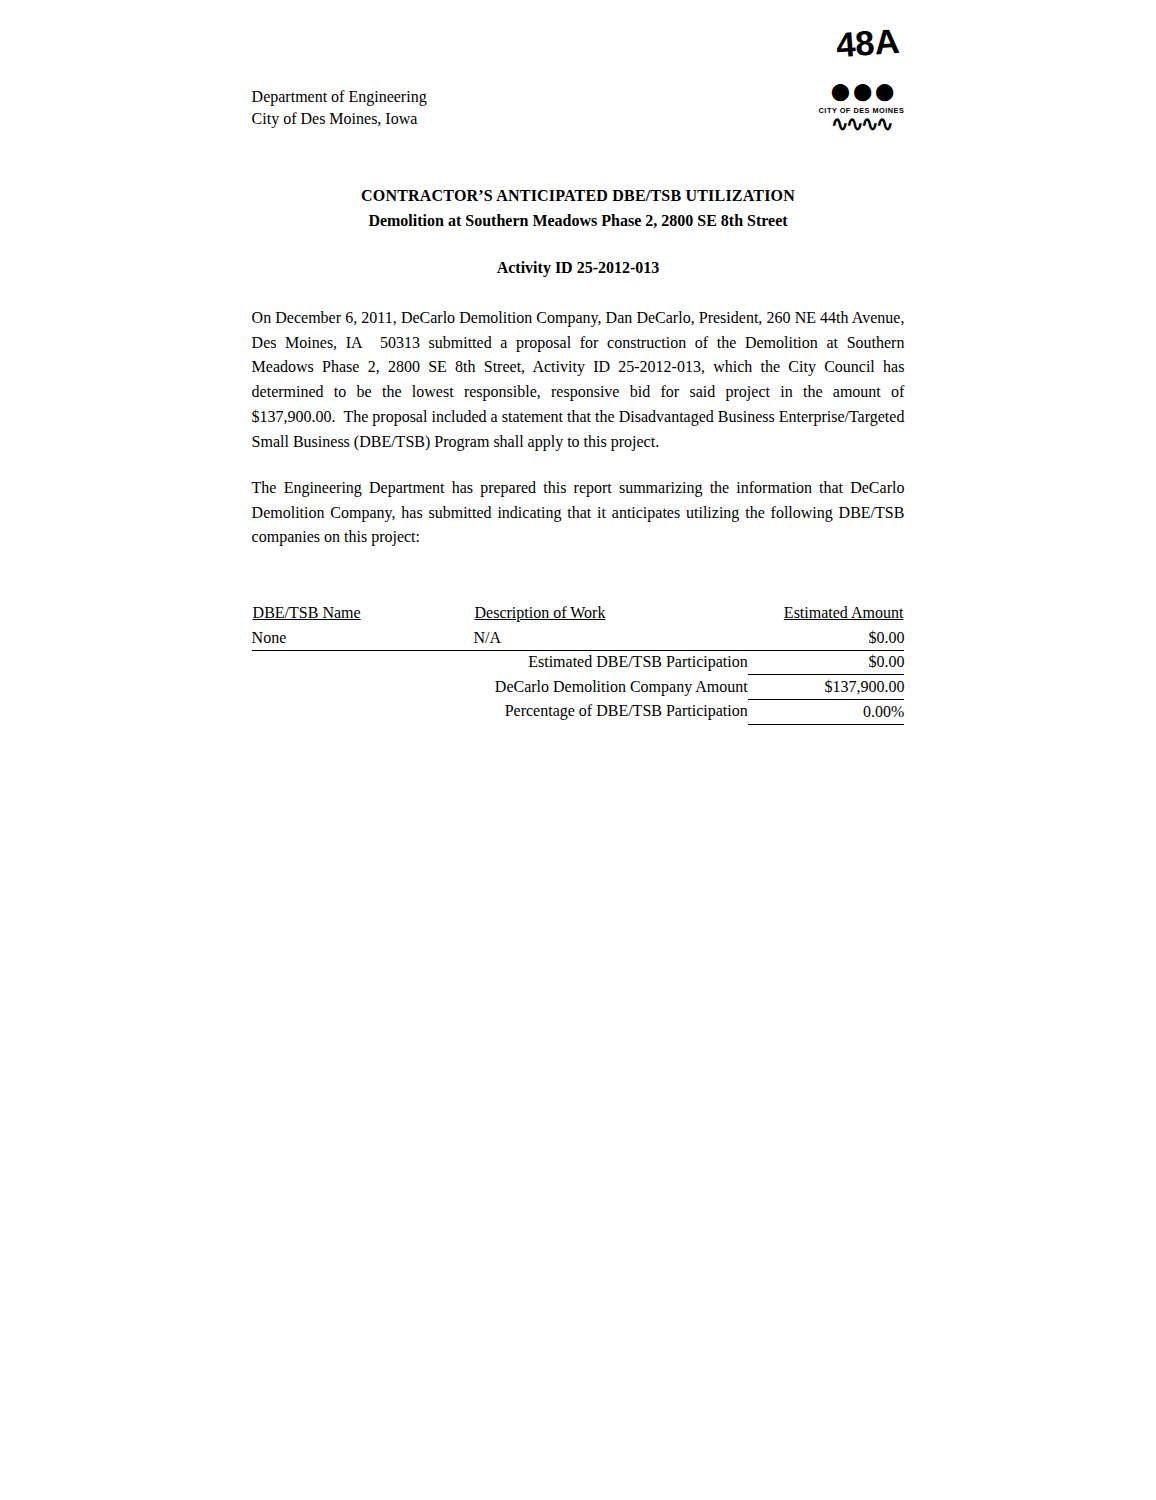48A
Department of Engineering
City of Des Moines, Iowa
●●●
CITY OF DES MOINES
∿∿∿∿
CONTRACTOR’S ANTICIPATED DBE/TSB UTILIZATION
Demolition at Southern Meadows Phase 2, 2800 SE 8th Street
Activity ID 25-2012-013
On December 6, 2011, DeCarlo Demolition Company, Dan DeCarlo, President, 260 NE 44th Avenue, Des Moines, IA 50313 submitted a proposal for construction of the Demolition at Southern Meadows Phase 2, 2800 SE 8th Street, Activity ID 25-2012-013, which the City Council has determined to be the lowest responsible, responsive bid for said project in the amount of $137,900.00. The proposal included a statement that the Disadvantaged Business Enterprise/Targeted Small Business (DBE/TSB) Program shall apply to this project.
The Engineering Department has prepared this report summarizing the information that DeCarlo Demolition Company, has submitted indicating that it anticipates utilizing the following DBE/TSB companies on this project:
| DBE/TSB Name | Description of Work | Estimated Amount |
| --- | --- | --- |
| None | N/A | $0.00 |
| | Estimated DBE/TSB Participation | $0.00 |
| | DeCarlo Demolition Company Amount | $137,900.00 |
| | Percentage of DBE/TSB Participation | 0.00% |